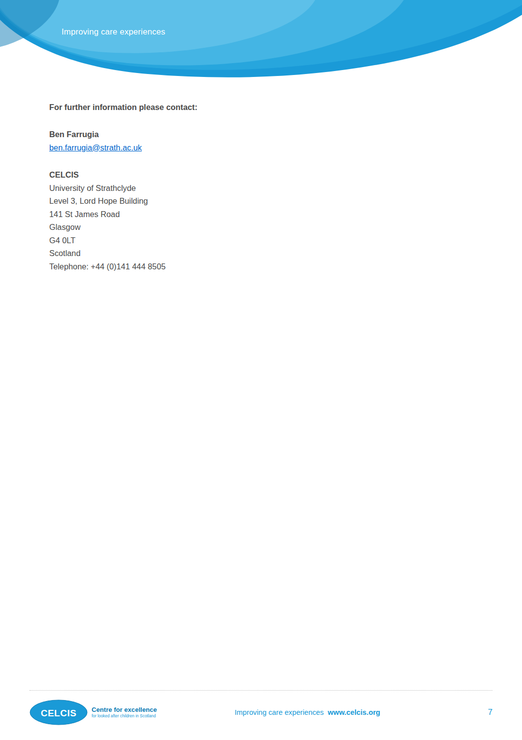Improving care experiences
For further information please contact:
Ben Farrugia
ben.farrugia@strath.ac.uk
CELCIS
University of Strathclyde
Level 3, Lord Hope Building
141 St James Road
Glasgow
G4 0LT
Scotland
Telephone: +44 (0)141 444 8505
CELCIS
Centre for excellence for looked after children in Scotland
Improving care experiences www.celcis.org
7